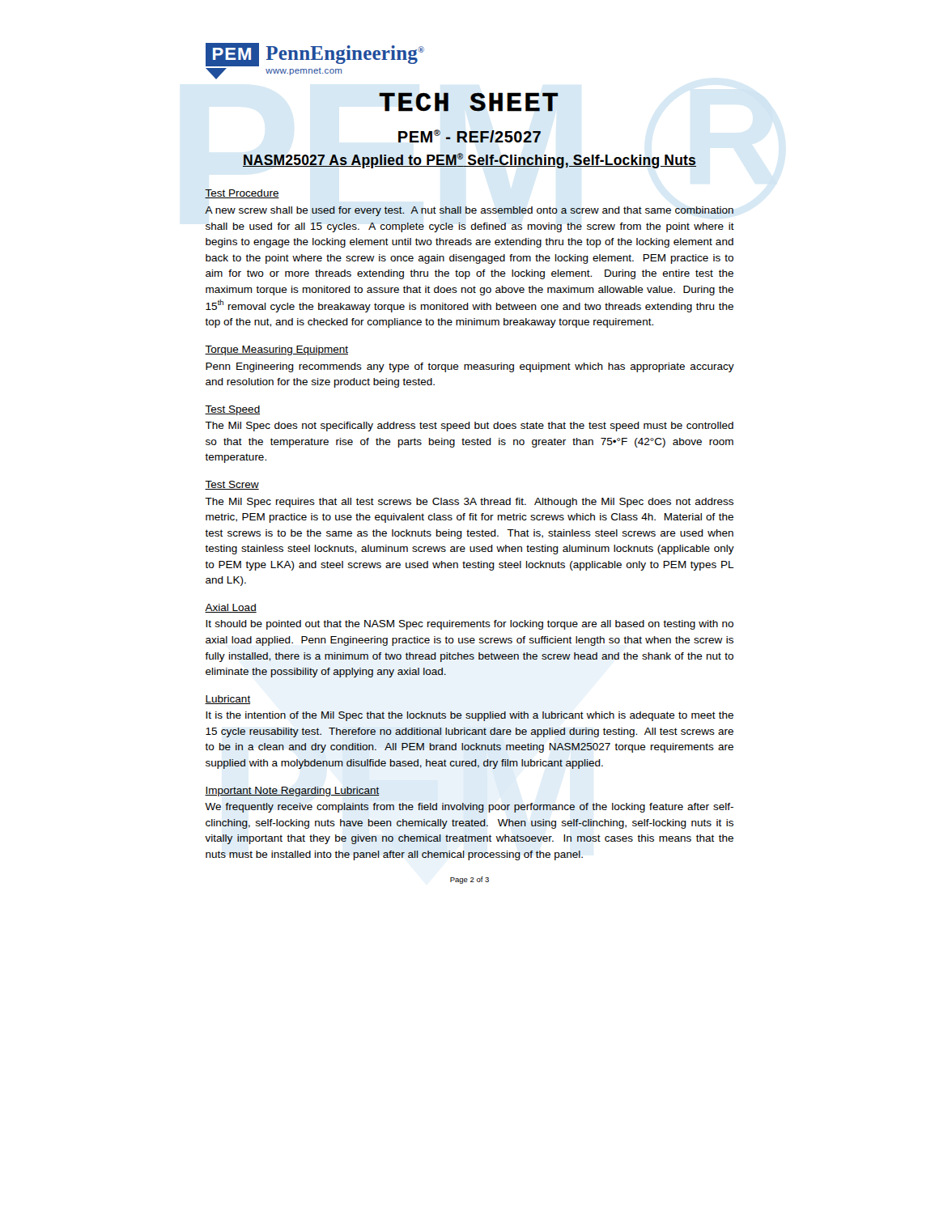PEM
R
PEM
PEM
PennEngineering®
www.pemnet.com
Tech Sheet
PEM® - REF/25027
NASM25027 As Applied to PEM® Self-Clinching, Self-Locking Nuts
Test Procedure
A new screw shall be used for every test. A nut shall be assembled onto a screw and that same combination shall be used for all 15 cycles. A complete cycle is defined as moving the screw from the point where it begins to engage the locking element until two threads are extending thru the top of the locking element and back to the point where the screw is once again disengaged from the locking element. PEM practice is to aim for two or more threads extending thru the top of the locking element. During the entire test the maximum torque is monitored to assure that it does not go above the maximum allowable value. During the 15th removal cycle the breakaway torque is monitored with between one and two threads extending thru the top of the nut, and is checked for compliance to the minimum breakaway torque requirement.
Torque Measuring Equipment
Penn Engineering recommends any type of torque measuring equipment which has appropriate accuracy and resolution for the size product being tested.
Test Speed
The Mil Spec does not specifically address test speed but does state that the test speed must be controlled so that the temperature rise of the parts being tested is no greater than 75•°F (42°C) above room temperature.
Test Screw
The Mil Spec requires that all test screws be Class 3A thread fit. Although the Mil Spec does not address metric, PEM practice is to use the equivalent class of fit for metric screws which is Class 4h. Material of the test screws is to be the same as the locknuts being tested. That is, stainless steel screws are used when testing stainless steel locknuts, aluminum screws are used when testing aluminum locknuts (applicable only to PEM type LKA) and steel screws are used when testing steel locknuts (applicable only to PEM types PL and LK).
Axial Load
It should be pointed out that the NASM Spec requirements for locking torque are all based on testing with no axial load applied. Penn Engineering practice is to use screws of sufficient length so that when the screw is fully installed, there is a minimum of two thread pitches between the screw head and the shank of the nut to eliminate the possibility of applying any axial load.
Lubricant
It is the intention of the Mil Spec that the locknuts be supplied with a lubricant which is adequate to meet the 15 cycle reusability test. Therefore no additional lubricant dare be applied during testing. All test screws are to be in a clean and dry condition. All PEM brand locknuts meeting NASM25027 torque requirements are supplied with a molybdenum disulfide based, heat cured, dry film lubricant applied.
Important Note Regarding Lubricant
We frequently receive complaints from the field involving poor performance of the locking feature after self-clinching, self-locking nuts have been chemically treated. When using self-clinching, self-locking nuts it is vitally important that they be given no chemical treatment whatsoever. In most cases this means that the nuts must be installed into the panel after all chemical processing of the panel.
Page 2 of 3